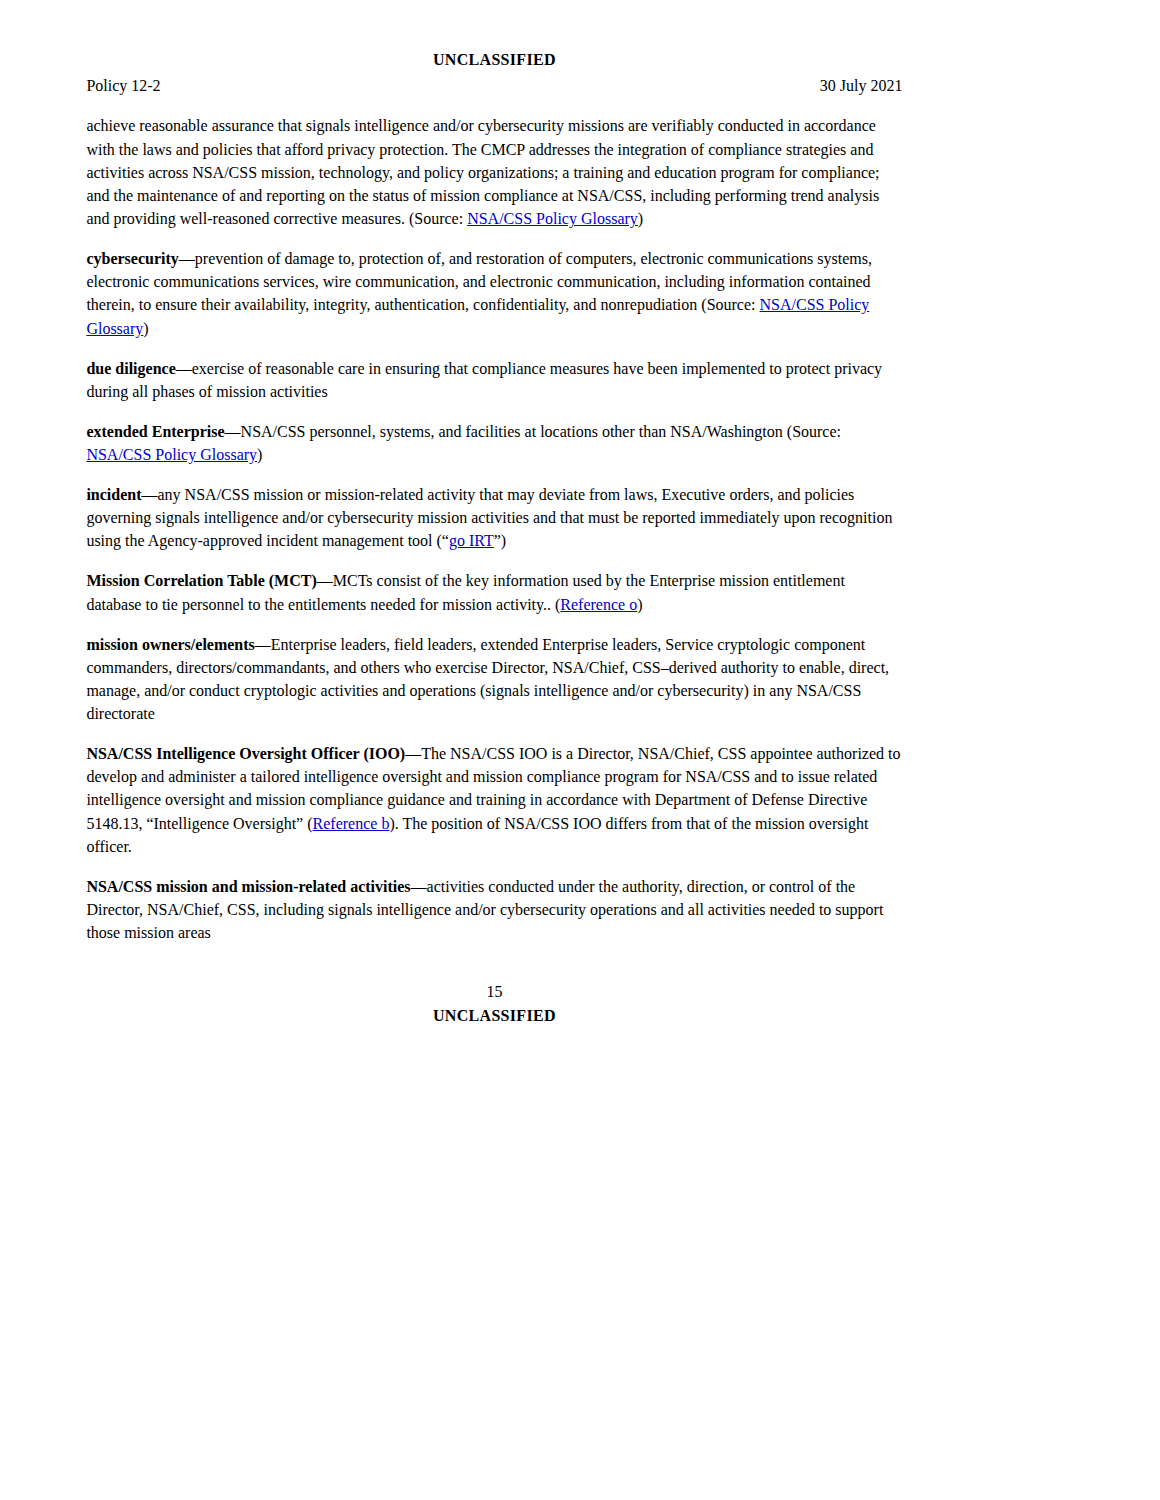UNCLASSIFIED
Policy 12-2 30 July 2021
achieve reasonable assurance that signals intelligence and/or cybersecurity missions are verifiably conducted in accordance with the laws and policies that afford privacy protection. The CMCP addresses the integration of compliance strategies and activities across NSA/CSS mission, technology, and policy organizations; a training and education program for compliance; and the maintenance of and reporting on the status of mission compliance at NSA/CSS, including performing trend analysis and providing well-reasoned corrective measures. (Source: NSA/CSS Policy Glossary)
cybersecurity—prevention of damage to, protection of, and restoration of computers, electronic communications systems, electronic communications services, wire communication, and electronic communication, including information contained therein, to ensure their availability, integrity, authentication, confidentiality, and nonrepudiation (Source: NSA/CSS Policy Glossary)
due diligence—exercise of reasonable care in ensuring that compliance measures have been implemented to protect privacy during all phases of mission activities
extended Enterprise—NSA/CSS personnel, systems, and facilities at locations other than NSA/Washington (Source: NSA/CSS Policy Glossary)
incident—any NSA/CSS mission or mission-related activity that may deviate from laws, Executive orders, and policies governing signals intelligence and/or cybersecurity mission activities and that must be reported immediately upon recognition using the Agency-approved incident management tool (“go IRT”)
Mission Correlation Table (MCT)—MCTs consist of the key information used by the Enterprise mission entitlement database to tie personnel to the entitlements needed for mission activity.. (Reference o)
mission owners/elements—Enterprise leaders, field leaders, extended Enterprise leaders, Service cryptologic component commanders, directors/commandants, and others who exercise Director, NSA/Chief, CSS–derived authority to enable, direct, manage, and/or conduct cryptologic activities and operations (signals intelligence and/or cybersecurity) in any NSA/CSS directorate
NSA/CSS Intelligence Oversight Officer (IOO)—The NSA/CSS IOO is a Director, NSA/Chief, CSS appointee authorized to develop and administer a tailored intelligence oversight and mission compliance program for NSA/CSS and to issue related intelligence oversight and mission compliance guidance and training in accordance with Department of Defense Directive 5148.13, “Intelligence Oversight” (Reference b). The position of NSA/CSS IOO differs from that of the mission oversight officer.
NSA/CSS mission and mission-related activities—activities conducted under the authority, direction, or control of the Director, NSA/Chief, CSS, including signals intelligence and/or cybersecurity operations and all activities needed to support those mission areas
15
UNCLASSIFIED